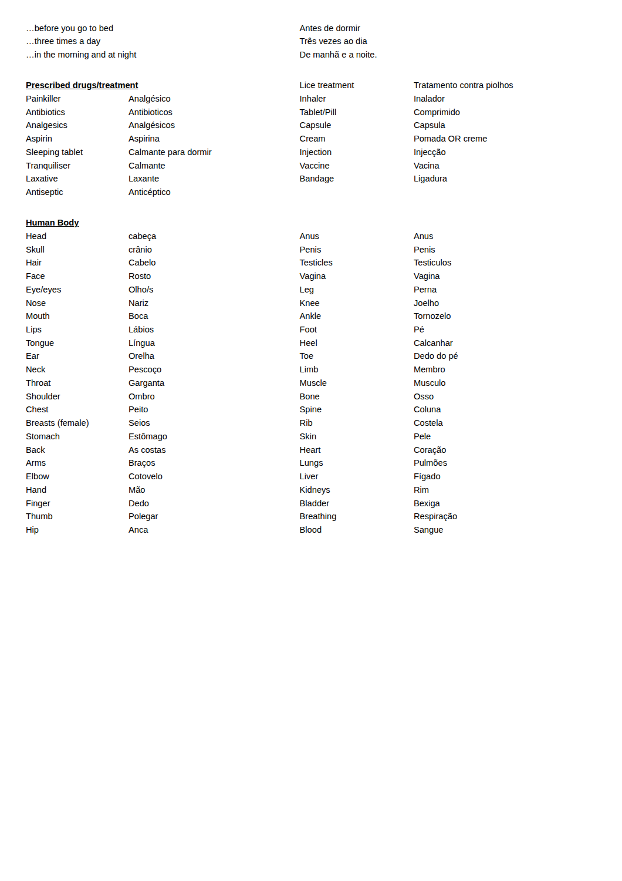| …before you go to bed | Antes de dormir |
| …three times a day | Três vezes ao dia |
| …in the morning and at night | De manhã e a noite. |
| Prescribed drugs/treatment | Lice treatment | Tratamento contra piolhos |
| Painkiller | Analgésico | Inhaler | Inalador |
| Antibiotics | Antibioticos | Tablet/Pill | Comprimido |
| Analgesics | Analgésicos | Capsule | Capsula |
| Aspirin | Aspirina | Cream | Pomada OR creme |
| Sleeping tablet | Calmante para dormir | Injection | Injecção |
| Tranquiliser | Calmante | Vaccine | Vacina |
| Laxative | Laxante | Bandage | Ligadura |
| Antiseptic | Anticéptico | | |
| Human Body |
| Head | cabeça | Anus | Anus |
| Skull | crânio | Penis | Penis |
| Hair | Cabelo | Testicles | Testiculos |
| Face | Rosto | Vagina | Vagina |
| Eye/eyes | Olho/s | Leg | Perna |
| Nose | Nariz | Knee | Joelho |
| Mouth | Boca | Ankle | Tornozelo |
| Lips | Lábios | Foot | Pé |
| Tongue | Língua | Heel | Calcanhar |
| Ear | Orelha | Toe | Dedo do pé |
| Neck | Pescoço | Limb | Membro |
| Throat | Garganta | Muscle | Musculo |
| Shoulder | Ombro | Bone | Osso |
| Chest | Peito | Spine | Coluna |
| Breasts (female) | Seios | Rib | Costela |
| Stomach | Estômago | Skin | Pele |
| Back | As costas | Heart | Coração |
| Arms | Braços | Lungs | Pulmões |
| Elbow | Cotovelo | Liver | Fígado |
| Hand | Mão | Kidneys | Rim |
| Finger | Dedo | Bladder | Bexiga |
| Thumb | Polegar | Breathing | Respiração |
| Hip | Anca | Blood | Sangue |